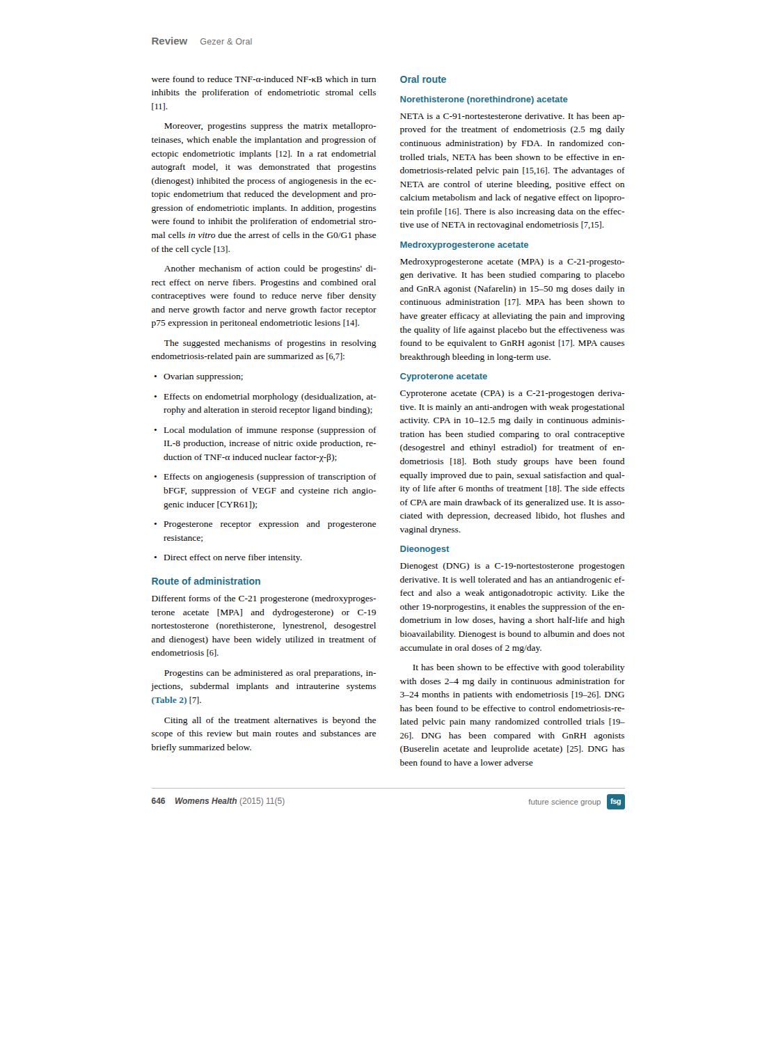Review Gezer & Oral
were found to reduce TNF-α-induced NF-κB which in turn inhibits the proliferation of endometriotic stromal cells [11].
Moreover, progestins suppress the matrix metalloproteinases, which enable the implantation and progression of ectopic endometriotic implants [12]. In a rat endometrial autograft model, it was demonstrated that progestins (dienogest) inhibited the process of angiogenesis in the ectopic endometrium that reduced the development and progression of endometriotic implants. In addition, progestins were found to inhibit the proliferation of endometrial stromal cells in vitro due the arrest of cells in the G0/G1 phase of the cell cycle [13].
Another mechanism of action could be progestins' direct effect on nerve fibers. Progestins and combined oral contraceptives were found to reduce nerve fiber density and nerve growth factor and nerve growth factor receptor p75 expression in peritoneal endometriotic lesions [14].
The suggested mechanisms of progestins in resolving endometriosis-related pain are summarized as [6,7]:
Ovarian suppression;
Effects on endometrial morphology (desidualization, atrophy and alteration in steroid receptor ligand binding);
Local modulation of immune response (suppression of IL-8 production, increase of nitric oxide production, reduction of TNF-α induced nuclear factor-χ-β);
Effects on angiogenesis (suppression of transcription of bFGF, suppression of VEGF and cysteine rich angiogenic inducer [CYR61]);
Progesterone receptor expression and progesterone resistance;
Direct effect on nerve fiber intensity.
Route of administration
Different forms of the C-21 progesterone (medroxyprogesterone acetate [MPA] and dydrogesterone) or C-19 nortestosterone (norethisterone, lynestrenol, desogestrel and dienogest) have been widely utilized in treatment of endometriosis [6].
Progestins can be administered as oral preparations, injections, subdermal implants and intrauterine systems (Table 2) [7].
Citing all of the treatment alternatives is beyond the scope of this review but main routes and substances are briefly summarized below.
Oral route
Norethisterone (norethindrone) acetate
NETA is a C-91-nortestesterone derivative. It has been approved for the treatment of endometriosis (2.5 mg daily continuous administration) by FDA. In randomized controlled trials, NETA has been shown to be effective in endometriosis-related pelvic pain [15,16]. The advantages of NETA are control of uterine bleeding, positive effect on calcium metabolism and lack of negative effect on lipoprotein profile [16]. There is also increasing data on the effective use of NETA in rectovaginal endometriosis [7,15].
Medroxyprogesterone acetate
Medroxyprogesterone acetate (MPA) is a C-21-progestogen derivative. It has been studied comparing to placebo and GnRA agonist (Nafarelin) in 15–50 mg doses daily in continuous administration [17]. MPA has been shown to have greater efficacy at alleviating the pain and improving the quality of life against placebo but the effectiveness was found to be equivalent to GnRH agonist [17]. MPA causes breakthrough bleeding in long-term use.
Cyproterone acetate
Cyproterone acetate (CPA) is a C-21-progestogen derivative. It is mainly an anti-androgen with weak progestational activity. CPA in 10–12.5 mg daily in continuous administration has been studied comparing to oral contraceptive (desogestrel and ethinyl estradiol) for treatment of endometriosis [18]. Both study groups have been found equally improved due to pain, sexual satisfaction and quality of life after 6 months of treatment [18]. The side effects of CPA are main drawback of its generalized use. It is associated with depression, decreased libido, hot flushes and vaginal dryness.
Dieonogest
Dienogest (DNG) is a C-19-nortestosterone progestogen derivative. It is well tolerated and has an antiandrogenic effect and also a weak antigonadotropic activity. Like the other 19-norprogestins, it enables the suppression of the endometrium in low doses, having a short half-life and high bioavailability. Dienogest is bound to albumin and does not accumulate in oral doses of 2 mg/day.
It has been shown to be effective with good tolerability with doses 2–4 mg daily in continuous administration for 3–24 months in patients with endometriosis [19–26]. DNG has been found to be effective to control endometriosis-related pelvic pain many randomized controlled trials [19–26]. DNG has been compared with GnRH agonists (Buserelin acetate and leuprolide acetate) [25]. DNG has been found to have a lower adverse
646 Womens Health (2015) 11(5)
future science group fsg